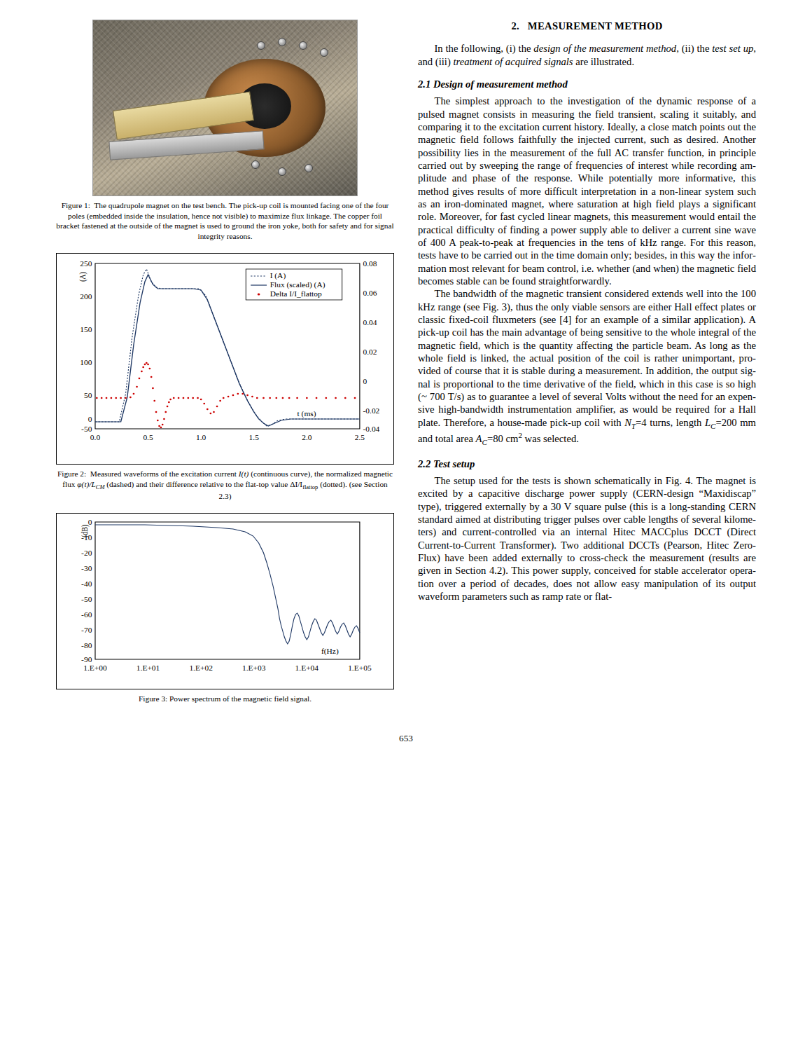Figure 1: The quadrupole magnet on the test bench. The pick-up coil is mounted facing one of the four poles (embedded inside the insulation, hence not visible) to maximize flux linkage. The copper foil bracket fastened at the outside of the magnet is used to ground the iron yoke, both for safety and for signal integrity reasons.
250 200 150 100 50 0 -50 0.08 0.06 0.04 0.02 0 -0.02 -0.04 0.0 0.5 1.0 1.5 2.0 2.5 (A) t (ms) I (A) Flux (scaled) (A) Delta I/I_flattop
Figure 2: Measured waveforms of the excitation current I(t) (continuous curve), the normalized magnetic flux φ(t)/LCM (dashed) and their difference relative to the flat-top value ΔI/Iflattop (dotted). (see Section 2.3)
0 -10 -20 -30 -40 -50 -60 -70 -80 -90 1.E+00 1.E+01 1.E+02 1.E+03 1.E+04 1.E+05 (dB) f(Hz)
Figure 3: Power spectrum of the magnetic field signal.
2. Measurement Method
In the following, (i) the design of the measurement method, (ii) the test set up, and (iii) treatment of acquired signals are illustrated.
2.1 Design of measurement method
The simplest approach to the investigation of the dynamic response of a pulsed magnet consists in measuring the field transient, scaling it suitably, and comparing it to the excitation current history. Ideally, a close match points out the magnetic field follows faithfully the injected current, such as desired. Another possibility lies in the measurement of the full AC transfer function, in principle carried out by sweeping the range of frequencies of interest while recording amplitude and phase of the response. While potentially more informative, this method gives results of more difficult interpretation in a non-linear system such as an iron-dominated magnet, where saturation at high field plays a significant role. Moreover, for fast cycled linear magnets, this measurement would entail the practical difficulty of finding a power supply able to deliver a current sine wave of 400 A peak-to-peak at frequencies in the tens of kHz range. For this reason, tests have to be carried out in the time domain only; besides, in this way the information most relevant for beam control, i.e. whether (and when) the magnetic field becomes stable can be found straightforwardly.
The bandwidth of the magnetic transient considered extends well into the 100 kHz range (see Fig. 3), thus the only viable sensors are either Hall effect plates or classic fixed-coil fluxmeters (see [4] for an example of a similar application). A pick-up coil has the main advantage of being sensitive to the whole integral of the magnetic field, which is the quantity affecting the particle beam. As long as the whole field is linked, the actual position of the coil is rather unimportant, provided of course that it is stable during a measurement. In addition, the output signal is proportional to the time derivative of the field, which in this case is so high (~ 700 T/s) as to guarantee a level of several Volts without the need for an expensive high-bandwidth instrumentation amplifier, as would be required for a Hall plate. Therefore, a house-made pick-up coil with NT=4 turns, length LC=200 mm and total area AC=80 cm2 was selected.
2.2 Test setup
The setup used for the tests is shown schematically in Fig. 4. The magnet is excited by a capacitive discharge power supply (CERN-design “Maxidiscap” type), triggered externally by a 30 V square pulse (this is a long-standing CERN standard aimed at distributing trigger pulses over cable lengths of several kilometers) and current-controlled via an internal Hitec MACCplus DCCT (Direct Current-to-Current Transformer). Two additional DCCTs (Pearson, Hitec Zero-Flux) have been added externally to cross-check the measurement (results are given in Section 4.2). This power supply, conceived for stable accelerator operation over a period of decades, does not allow easy manipulation of its output waveform parameters such as ramp rate or flat-
653